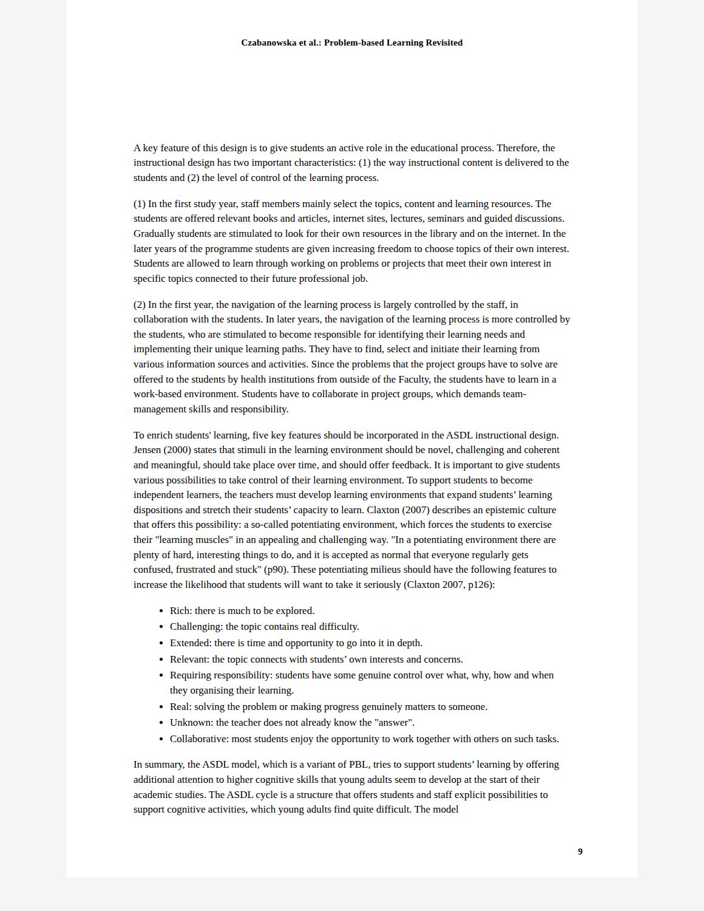Czabanowska et al.: Problem-based Learning Revisited
A key feature of this design is to give students an active role in the educational process. Therefore, the instructional design has two important characteristics: (1) the way instructional content is delivered to the students and (2) the level of control of the learning process.
(1) In the first study year, staff members mainly select the topics, content and learning resources. The students are offered relevant books and articles, internet sites, lectures, seminars and guided discussions. Gradually students are stimulated to look for their own resources in the library and on the internet. In the later years of the programme students are given increasing freedom to choose topics of their own interest. Students are allowed to learn through working on problems or projects that meet their own interest in specific topics connected to their future professional job.
(2) In the first year, the navigation of the learning process is largely controlled by the staff, in collaboration with the students. In later years, the navigation of the learning process is more controlled by the students, who are stimulated to become responsible for identifying their learning needs and implementing their unique learning paths. They have to find, select and initiate their learning from various information sources and activities. Since the problems that the project groups have to solve are offered to the students by health institutions from outside of the Faculty, the students have to learn in a work-based environment. Students have to collaborate in project groups, which demands team-management skills and responsibility.
To enrich students' learning, five key features should be incorporated in the ASDL instructional design. Jensen (2000) states that stimuli in the learning environment should be novel, challenging and coherent and meaningful, should take place over time, and should offer feedback. It is important to give students various possibilities to take control of their learning environment. To support students to become independent learners, the teachers must develop learning environments that expand students’ learning dispositions and stretch their students’ capacity to learn. Claxton (2007) describes an epistemic culture that offers this possibility: a so-called potentiating environment, which forces the students to exercise their "learning muscles" in an appealing and challenging way. "In a potentiating environment there are plenty of hard, interesting things to do, and it is accepted as normal that everyone regularly gets confused, frustrated and stuck" (p90). These potentiating milieus should have the following features to increase the likelihood that students will want to take it seriously (Claxton 2007, p126):
Rich: there is much to be explored.
Challenging: the topic contains real difficulty.
Extended: there is time and opportunity to go into it in depth.
Relevant: the topic connects with students’ own interests and concerns.
Requiring responsibility: students have some genuine control over what, why, how and when they organising their learning.
Real: solving the problem or making progress genuinely matters to someone.
Unknown: the teacher does not already know the "answer".
Collaborative: most students enjoy the opportunity to work together with others on such tasks.
In summary, the ASDL model, which is a variant of PBL, tries to support students’ learning by offering additional attention to higher cognitive skills that young adults seem to develop at the start of their academic studies. The ASDL cycle is a structure that offers students and staff explicit possibilities to support cognitive activities, which young adults find quite difficult. The model
9